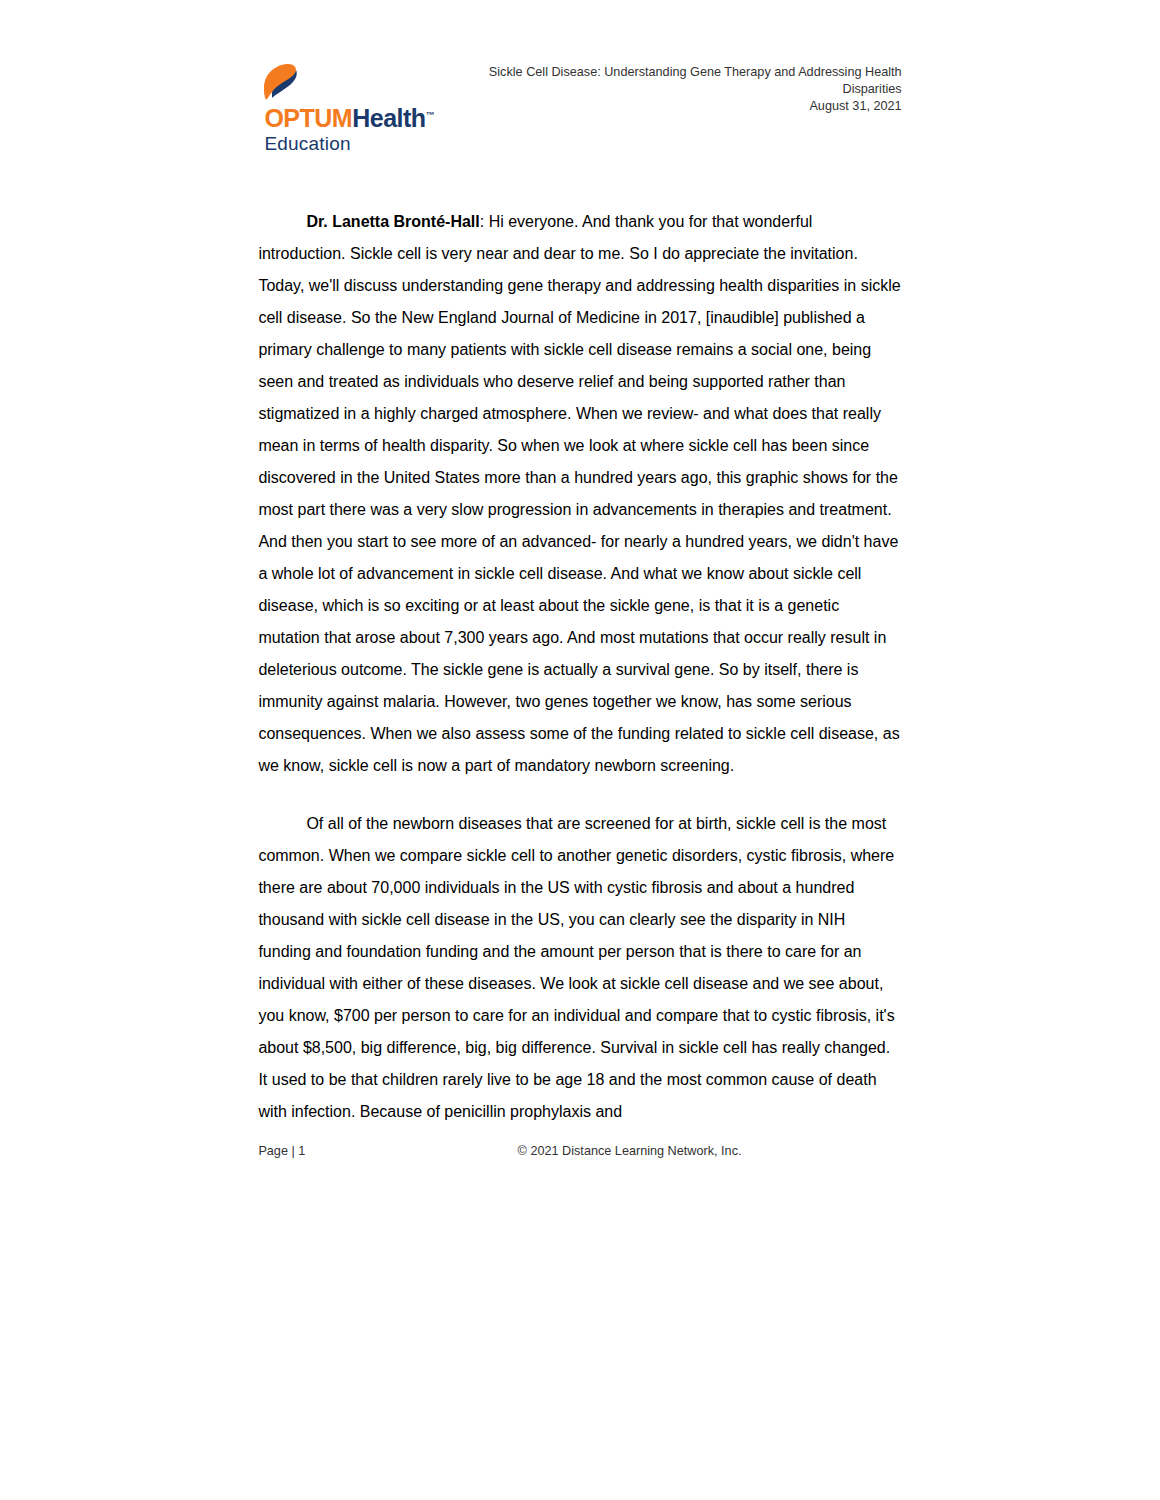OPTUMHealth™
Education
Sickle Cell Disease: Understanding Gene Therapy and Addressing Health Disparities
August 31, 2021
Dr. Lanetta Bronté-Hall: Hi everyone. And thank you for that wonderful introduction. Sickle cell is very near and dear to me. So I do appreciate the invitation. Today, we'll discuss understanding gene therapy and addressing health disparities in sickle cell disease. So the New England Journal of Medicine in 2017, [inaudible] published a primary challenge to many patients with sickle cell disease remains a social one, being seen and treated as individuals who deserve relief and being supported rather than stigmatized in a highly charged atmosphere. When we review- and what does that really mean in terms of health disparity. So when we look at where sickle cell has been since discovered in the United States more than a hundred years ago, this graphic shows for the most part there was a very slow progression in advancements in therapies and treatment. And then you start to see more of an advanced- for nearly a hundred years, we didn't have a whole lot of advancement in sickle cell disease. And what we know about sickle cell disease, which is so exciting or at least about the sickle gene, is that it is a genetic mutation that arose about 7,300 years ago. And most mutations that occur really result in deleterious outcome. The sickle gene is actually a survival gene. So by itself, there is immunity against malaria. However, two genes together we know, has some serious consequences. When we also assess some of the funding related to sickle cell disease, as we know, sickle cell is now a part of mandatory newborn screening.
Of all of the newborn diseases that are screened for at birth, sickle cell is the most common. When we compare sickle cell to another genetic disorders, cystic fibrosis, where there are about 70,000 individuals in the US with cystic fibrosis and about a hundred thousand with sickle cell disease in the US, you can clearly see the disparity in NIH funding and foundation funding and the amount per person that is there to care for an individual with either of these diseases. We look at sickle cell disease and we see about, you know, $700 per person to care for an individual and compare that to cystic fibrosis, it's about $8,500, big difference, big, big difference. Survival in sickle cell has really changed. It used to be that children rarely live to be age 18 and the most common cause of death with infection. Because of penicillin prophylaxis and
Page | 1
© 2021 Distance Learning Network, Inc.